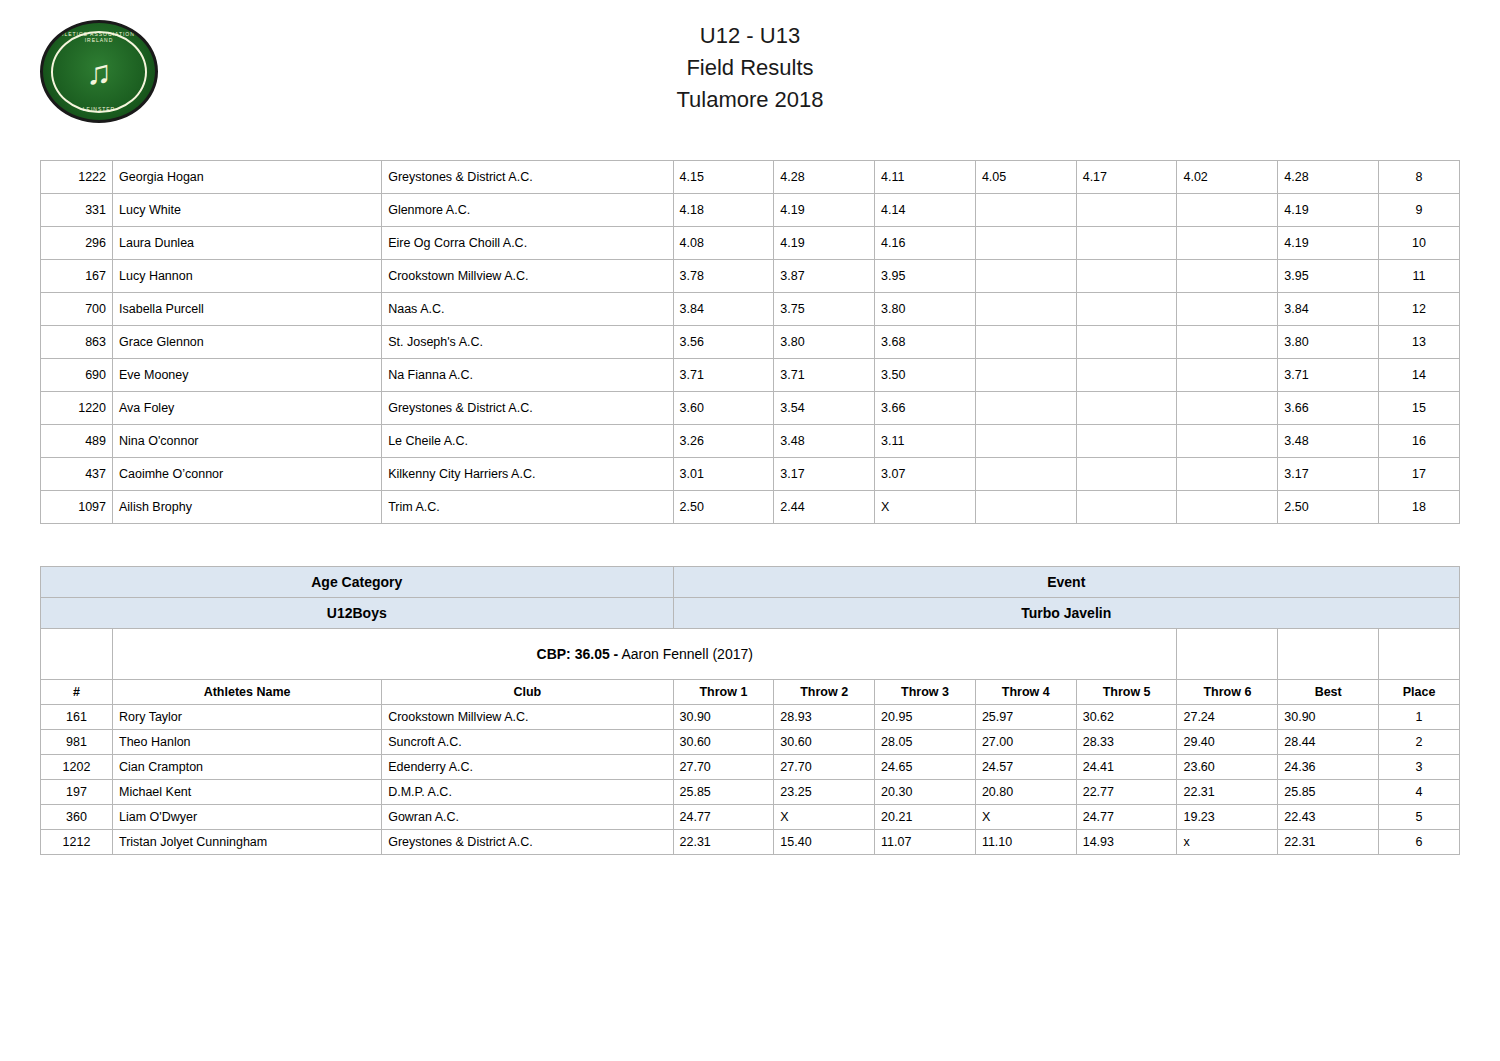ATHLETICS ASSOCIATION OF IRELAND
♫
LEINSTER
U12 - U13
Field Results
Tulamore 2018
| 1222 | Georgia Hogan | Greystones & District A.C. | 4.15 | 4.28 | 4.11 | 4.05 | 4.17 | 4.02 | 4.28 | 8 |
| 331 | Lucy White | Glenmore A.C. | 4.18 | 4.19 | 4.14 | | | | 4.19 | 9 |
| 296 | Laura Dunlea | Eire Og Corra Choill A.C. | 4.08 | 4.19 | 4.16 | | | | 4.19 | 10 |
| 167 | Lucy Hannon | Crookstown Millview A.C. | 3.78 | 3.87 | 3.95 | | | | 3.95 | 11 |
| 700 | Isabella Purcell | Naas A.C. | 3.84 | 3.75 | 3.80 | | | | 3.84 | 12 |
| 863 | Grace Glennon | St. Joseph's A.C. | 3.56 | 3.80 | 3.68 | | | | 3.80 | 13 |
| 690 | Eve Mooney | Na Fianna A.C. | 3.71 | 3.71 | 3.50 | | | | 3.71 | 14 |
| 1220 | Ava Foley | Greystones & District A.C. | 3.60 | 3.54 | 3.66 | | | | 3.66 | 15 |
| 489 | Nina O'connor | Le Cheile A.C. | 3.26 | 3.48 | 3.11 | | | | 3.48 | 16 |
| 437 | Caoimhe O’connor | Kilkenny City Harriers A.C. | 3.01 | 3.17 | 3.07 | | | | 3.17 | 17 |
| 1097 | Ailish Brophy | Trim A.C. | 2.50 | 2.44 | X | | | | 2.50 | 18 |
| Age Category | Event |
| U12Boys | Turbo Javelin |
| | CBP: 36.05 - Aaron Fennell (2017) | | | |
| # | Athletes Name | Club | Throw 1 | Throw 2 | Throw 3 | Throw 4 | Throw 5 | Throw 6 | Best | Place |
| 161 | Rory Taylor | Crookstown Millview A.C. | 30.90 | 28.93 | 20.95 | 25.97 | 30.62 | 27.24 | 30.90 | 1 |
| 981 | Theo Hanlon | Suncroft A.C. | 30.60 | 30.60 | 28.05 | 27.00 | 28.33 | 29.40 | 28.44 | 2 |
| 1202 | Cian Crampton | Edenderry A.C. | 27.70 | 27.70 | 24.65 | 24.57 | 24.41 | 23.60 | 24.36 | 3 |
| 197 | Michael Kent | D.M.P. A.C. | 25.85 | 23.25 | 20.30 | 20.80 | 22.77 | 22.31 | 25.85 | 4 |
| 360 | Liam O'Dwyer | Gowran A.C. | 24.77 | X | 20.21 | X | 24.77 | 19.23 | 22.43 | 5 |
| 1212 | Tristan Jolyet Cunningham | Greystones & District A.C. | 22.31 | 15.40 | 11.07 | 11.10 | 14.93 | x | 22.31 | 6 |